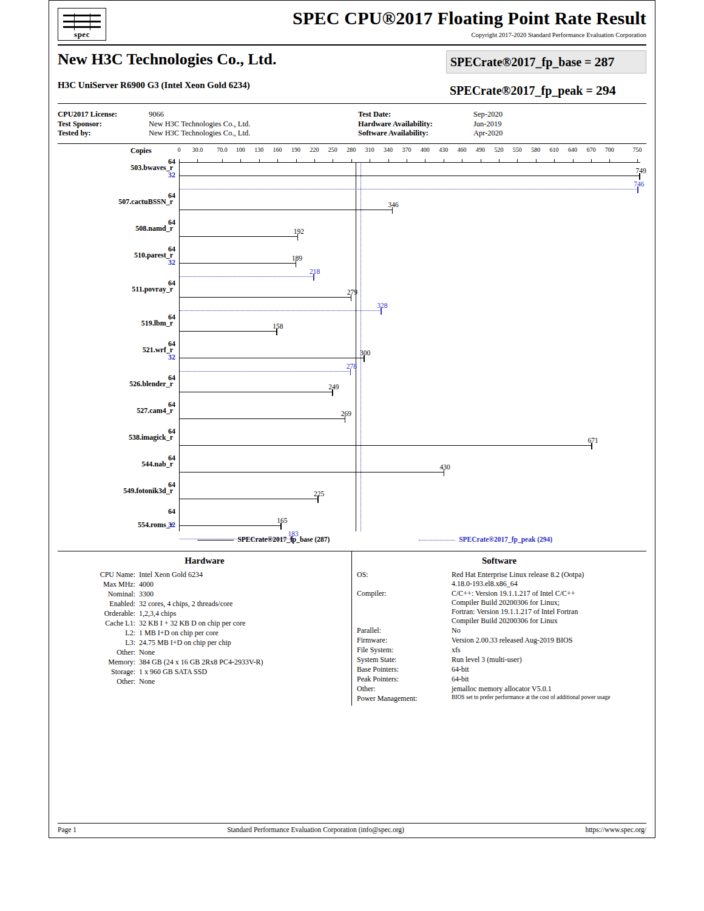spec
SPEC CPU®2017 Floating Point Rate Result
Copyright 2017-2020 Standard Performance Evaluation Corporation
New H3C Technologies Co., Ltd.
H3C UniServer R6900 G3 (Intel Xeon Gold 6234)
SPECrate®2017_fp_base = 287
SPECrate®2017_fp_peak = 294
CPU2017 License: 9066
Test Sponsor: New H3C Technologies Co., Ltd.
Tested by: New H3C Technologies Co., Ltd.
Test Date: Sep-2020
Hardware Availability: Jun-2019
Software Availability: Apr-2020
Copies
0
30.0
70.0
100
130
160
190
220
250
280
310
340
370
400
430
460
490
520
550
580
610
640
670
700
750
749
746
346
192
189
218
279
328
158
300
278
249
269
671
430
225
165
183
503.bwaves_r
507.cactuBSSN_r
508.namd_r
510.parest_r
511.povray_r
519.lbm_r
521.wrf_r
526.blender_r
527.cam4_r
538.imagick_r
544.nab_r
549.fotonik3d_r
554.roms_r
64
32
64
64
64
32
64
64
64
32
64
64
64
64
64
64
32
SPECrate®2017_fp_base (287)
SPECrate®2017_fp_peak (294)
Hardware
CPU Name:
Intel Xeon Gold 6234
Max MHz:
4000
Nominal:
3300
Enabled:
32 cores, 4 chips, 2 threads/core
Orderable:
1,2,3,4 chips
Cache L1:
32 KB I + 32 KB D on chip per core
L2:
1 MB I+D on chip per core
L3:
24.75 MB I+D on chip per chip
Other:
None
Memory:
384 GB (24 x 16 GB 2Rx8 PC4-2933V-R)
Storage:
1 x 960 GB SATA SSD
Other:
None
Software
OS:
Red Hat Enterprise Linux release 8.2 (Ootpa)
4.18.0-193.el8.x86_64
Compiler:
C/C++: Version 19.1.1.217 of Intel C/C++
Compiler Build 20200306 for Linux;
Fortran: Version 19.1.1.217 of Intel Fortran
Compiler Build 20200306 for Linux
Parallel:
No
Firmware:
Version 2.00.33 released Aug-2019 BIOS
File System:
xfs
System State:
Run level 3 (multi-user)
Base Pointers:
64-bit
Peak Pointers:
64-bit
Other:
jemalloc memory allocator V5.0.1
Power Management:
BIOS set to prefer performance at the cost of additional power usage
Page 1
Standard Performance Evaluation Corporation (info@spec.org)
https://www.spec.org/